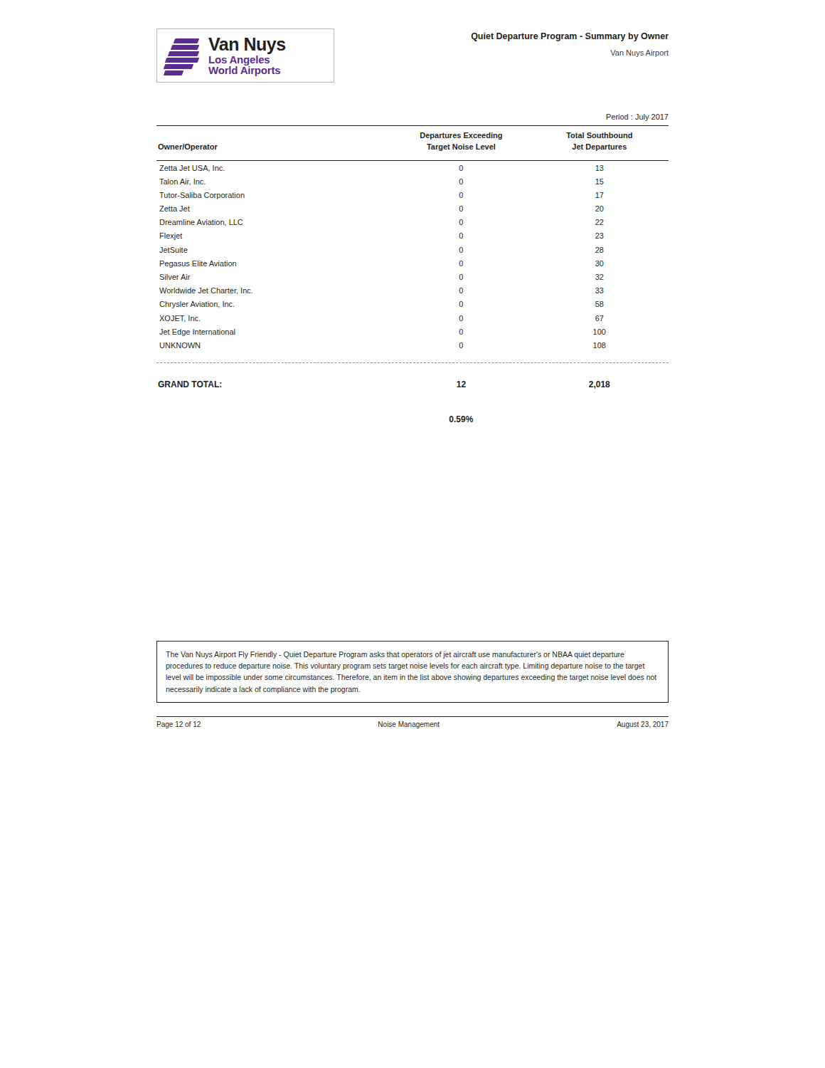Van Nuys
Los Angeles
World Airports
Quiet Departure Program - Summary by Owner
Van Nuys Airport
Period : July 2017
| Owner/Operator | Departures Exceeding Target Noise Level | Total Southbound Jet Departures |
| --- | --- | --- |
| Zetta Jet USA, Inc. | 0 | 13 |
| Talon Air, Inc. | 0 | 15 |
| Tutor-Saliba Corporation | 0 | 17 |
| Zetta Jet | 0 | 20 |
| Dreamline Aviation, LLC | 0 | 22 |
| Flexjet | 0 | 23 |
| JetSuite | 0 | 28 |
| Pegasus Elite Aviation | 0 | 30 |
| Silver Air | 0 | 32 |
| Worldwide Jet Charter, Inc. | 0 | 33 |
| Chrysler Aviation, Inc. | 0 | 58 |
| XOJET, Inc. | 0 | 67 |
| Jet Edge International | 0 | 100 |
| UNKNOWN | 0 | 108 |
| GRAND TOTAL: | 12 | 2,018 |
| | 0.59% | |
The Van Nuys Airport Fly Friendly - Quiet Departure Program asks that operators of jet aircraft use manufacturer's or NBAA quiet departure procedures to reduce departure noise. This voluntary program sets target noise levels for each aircraft type. Limiting departure noise to the target level will be impossible under some circumstances. Therefore, an item in the list above showing departures exceeding the target noise level does not necessarily indicate a lack of compliance with the program.
Page 12 of 12
Noise Management
August 23, 2017